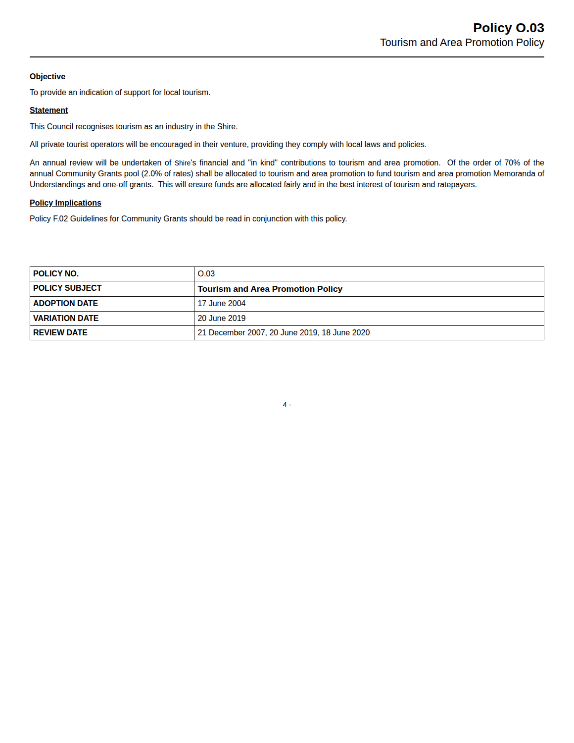Policy O.03
Tourism and Area Promotion Policy
Objective
To provide an indication of support for local tourism.
Statement
This Council recognises tourism as an industry in the Shire.
All private tourist operators will be encouraged in their venture, providing they comply with local laws and policies.
An annual review will be undertaken of Shire's financial and "in kind" contributions to tourism and area promotion. Of the order of 70% of the annual Community Grants pool (2.0% of rates) shall be allocated to tourism and area promotion to fund tourism and area promotion Memoranda of Understandings and one-off grants. This will ensure funds are allocated fairly and in the best interest of tourism and ratepayers.
Policy Implications
Policy F.02 Guidelines for Community Grants should be read in conjunction with this policy.
| POLICY NO. | O.03 |
| POLICY SUBJECT | Tourism and Area Promotion Policy |
| ADOPTION DATE | 17 June 2004 |
| VARIATION DATE | 20 June 2019 |
| REVIEW DATE | 21 December 2007, 20 June 2019, 18 June 2020 |
4 -